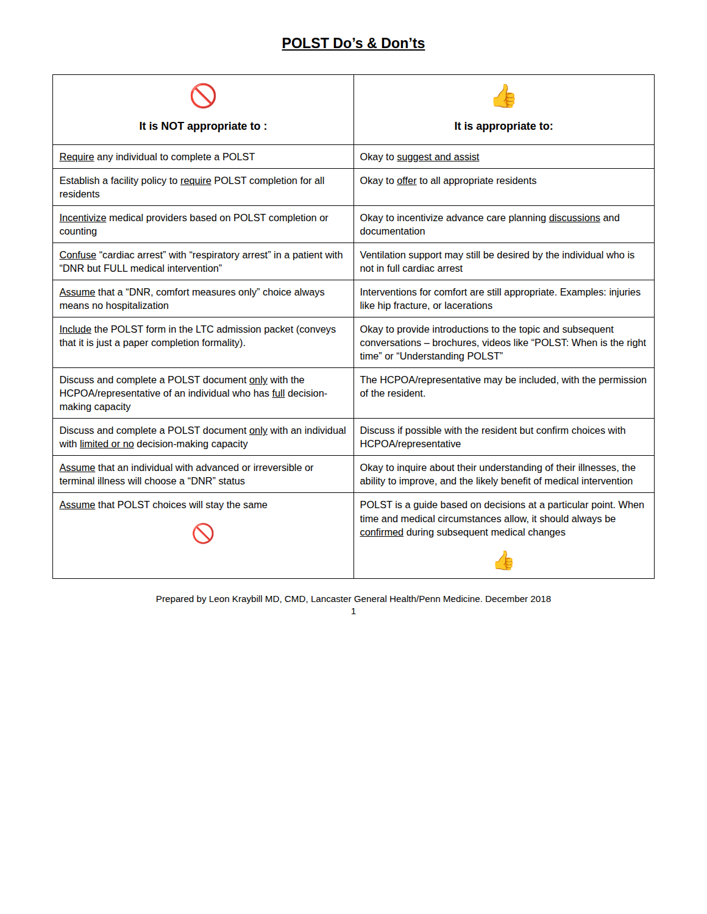POLST Do’s & Don’ts
| 🚫 It is NOT appropriate to : | 👍 It is appropriate to: |
| --- | --- |
| Require any individual to complete a POLST | Okay to suggest and assist |
| Establish a facility policy to require POLST completion for all residents | Okay to offer to all appropriate residents |
| Incentivize medical providers based on POLST completion or counting | Okay to incentivize advance care planning discussions and documentation |
| Confuse “cardiac arrest” with “respiratory arrest” in a patient with “DNR but FULL medical intervention” | Ventilation support may still be desired by the individual who is not in full cardiac arrest |
| Assume that a “DNR, comfort measures only” choice always means no hospitalization | Interventions for comfort are still appropriate. Examples: injuries like hip fracture, or lacerations |
| Include the POLST form in the LTC admission packet (conveys that it is just a paper completion formality). | Okay to provide introductions to the topic and subsequent conversations – brochures, videos like “POLST: When is the right time” or “Understanding POLST” |
| Discuss and complete a POLST document only with the HCPOA/representative of an individual who has full decision-making capacity | The HCPOA/representative may be included, with the permission of the resident. |
| Discuss and complete a POLST document only with an individual with limited or no decision-making capacity | Discuss if possible with the resident but confirm choices with HCPOA/representative |
| Assume that an individual with advanced or irreversible or terminal illness will choose a “DNR” status | Okay to inquire about their understanding of their illnesses, the ability to improve, and the likely benefit of medical intervention |
| Assume that POLST choices will stay the same 🚫 | POLST is a guide based on decisions at a particular point. When time and medical circumstances allow, it should always be confirmed during subsequent medical changes 👍 |
Prepared by Leon Kraybill MD, CMD, Lancaster General Health/Penn Medicine. December 2018
1